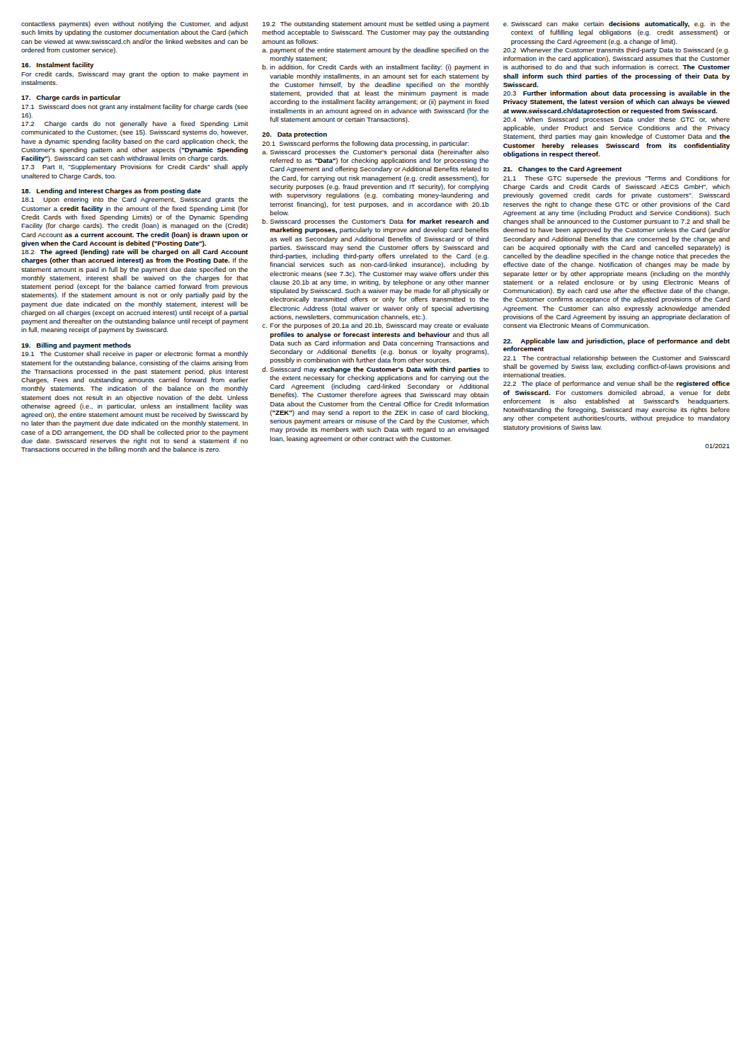contactless payments) even without notifying the Customer, and adjust such limits by updating the customer documentation about the Card (which can be viewed at www.swisscard.ch and/or the linked websites and can be ordered from customer service).
16. Instalment facility
For credit cards, Swisscard may grant the option to make payment in instalments.
17. Charge cards in particular
17.1 Swisscard does not grant any instalment facility for charge cards (see 16).
17.2 Charge cards do not generally have a fixed Spending Limit communicated to the Customer, (see 15). Swisscard systems do, however, have a dynamic spending facility based on the card application check, the Customer's spending pattern and other aspects ("Dynamic Spending Facility"). Swisscard can set cash withdrawal limits on charge cards.
17.3 Part II, "Supplementary Provisions for Credit Cards" shall apply unaltered to Charge Cards, too.
18. Lending and Interest Charges as from posting date
18.1 Upon entering into the Card Agreement, Swisscard grants the Customer a credit facility in the amount of the fixed Spending Limit (for Credit Cards with fixed Spending Limits) or of the Dynamic Spending Facility (for charge cards). The credit (loan) is managed on the (Credit) Card Account as a current account. The credit (loan) is drawn upon or given when the Card Account is debited ("Posting Date").
18.2 The agreed (lending) rate will be charged on all Card Account charges (other than accrued interest) as from the Posting Date. If the statement amount is paid in full by the payment due date specified on the monthly statement, interest shall be waived on the charges for that statement period (except for the balance carried forward from previous statements). If the statement amount is not or only partially paid by the payment due date indicated on the monthly statement, interest will be charged on all charges (except on accrued interest) until receipt of a partial payment and thereafter on the outstanding balance until receipt of payment in full, meaning receipt of payment by Swisscard.
19. Billing and payment methods
19.1 The Customer shall receive in paper or electronic format a monthly statement for the outstanding balance, consisting of the claims arising from the Transactions processed in the past statement period, plus Interest Charges, Fees and outstanding amounts carried forward from earlier monthly statements. The indication of the balance on the monthly statement does not result in an objective novation of the debt. Unless otherwise agreed (i.e., in particular, unless an installment facility was agreed on), the entire statement amount must be received by Swisscard by no later than the payment due date indicated on the monthly statement. In case of a DD arrangement, the DD shall be collected prior to the payment due date. Swisscard reserves the right not to send a statement if no Transactions occurred in the billing month and the balance is zero.
19.2 The outstanding statement amount must be settled using a payment method acceptable to Swisscard. The Customer may pay the outstanding amount as follows:
a. payment of the entire statement amount by the deadline specified on the monthly statement;
b. in addition, for Credit Cards with an installment facility: (i) payment in variable monthly installments, in an amount set for each statement by the Customer himself, by the deadline specified on the monthly statement, provided that at least the minimum payment is made according to the installment facility arrangement; or (ii) payment in fixed installments in an amount agreed on in advance with Swisscard (for the full statement amount or certain Transactions).
20. Data protection
20.1 Swisscard performs the following data processing, in particular:
a. Swisscard processes the Customer's personal data (hereinafter also referred to as "Data") for checking applications and for processing the Card Agreement and offering Secondary or Additional Benefits related to the Card, for carrying out risk management (e.g. credit assessment), for security purposes (e.g. fraud prevention and IT security), for complying with supervisory regulations (e.g. combating money-laundering and terrorist financing), for test purposes, and in accordance with 20.1b below.
b. Swisscard processes the Customer's Data for market research and marketing purposes, particularly to improve and develop card benefits as well as Secondary and Additional Benefits of Swisscard or of third parties. Swisscard may send the Customer offers by Swisscard and third-parties, including third-party offers unrelated to the Card (e.g. financial services such as non-card-linked insurance), including by electronic means (see 7.3c). The Customer may waive offers under this clause 20.1b at any time, in writing, by telephone or any other manner stipulated by Swisscard. Such a waiver may be made for all physically or electronically transmitted offers or only for offers transmitted to the Electronic Address (total waiver or waiver only of special advertising actions, newsletters, communication channels, etc.).
c. For the purposes of 20.1a and 20.1b, Swisscard may create or evaluate profiles to analyse or forecast interests and behaviour and thus all Data such as Card information and Data concerning Transactions and Secondary or Additional Benefits (e.g. bonus or loyalty programs), possibly in combination with further data from other sources.
d. Swisscard may exchange the Customer's Data with third parties to the extent necessary for checking applications and for carrying out the Card Agreement (including card-linked Secondary or Additional Benefits). The Customer therefore agrees that Swisscard may obtain Data about the Customer from the Central Office for Credit Information ("ZEK") and may send a report to the ZEK in case of card blocking, serious payment arrears or misuse of the Card by the Customer, which may provide its members with such Data with regard to an envisaged loan, leasing agreement or other contract with the Customer.
e. Swisscard can make certain decisions automatically, e.g. in the context of fulfilling legal obligations (e.g. credit assessment) or processing the Card Agreement (e.g. a change of limit).
20.2 Whenever the Customer transmits third-party Data to Swisscard (e.g. information in the card application), Swisscard assumes that the Customer is authorised to do and that such information is correct. The Customer shall inform such third parties of the processing of their Data by Swisscard.
20.3 Further information about data processing is available in the Privacy Statement, the latest version of which can always be viewed at www.swisscard.ch/dataprotection or requested from Swisscard.
20.4 When Swisscard processes Data under these GTC or, where applicable, under Product and Service Conditions and the Privacy Statement, third parties may gain knowledge of Customer Data and the Customer hereby releases Swisscard from its confidentiality obligations in respect thereof.
21. Changes to the Card Agreement
21.1 These GTC supersede the previous "Terms and Conditions for Charge Cards and Credit Cards of Swisscard AECS GmbH", which previously governed credit cards for private customers". Swisscard reserves the right to change these GTC or other provisions of the Card Agreement at any time (including Product and Service Conditions). Such changes shall be announced to the Customer pursuant to 7.2 and shall be deemed to have been approved by the Customer unless the Card (and/or Secondary and Additional Benefits that are concerned by the change and can be acquired optionally with the Card and cancelled separately) is cancelled by the deadline specified in the change notice that precedes the effective date of the change. Notification of changes may be made by separate letter or by other appropriate means (including on the monthly statement or a related enclosure or by using Electronic Means of Communication). By each card use after the effective date of the change, the Customer confirms acceptance of the adjusted provisions of the Card Agreement. The Customer can also expressly acknowledge amended provisions of the Card Agreement by issuing an appropriate declaration of consent via Electronic Means of Communication.
22. Applicable law and jurisdiction, place of performance and debt enforcement
22.1 The contractual relationship between the Customer and Swisscard shall be governed by Swiss law, excluding conflict-of-laws provisions and international treaties.
22.2 The place of performance and venue shall be the registered office of Swisscard. For customers domiciled abroad, a venue for debt enforcement is also established at Swisscard's headquarters. Notwithstanding the foregoing, Swisscard may exercise its rights before any other competent authorities/courts, without prejudice to mandatory statutory provisions of Swiss law.
01/2021